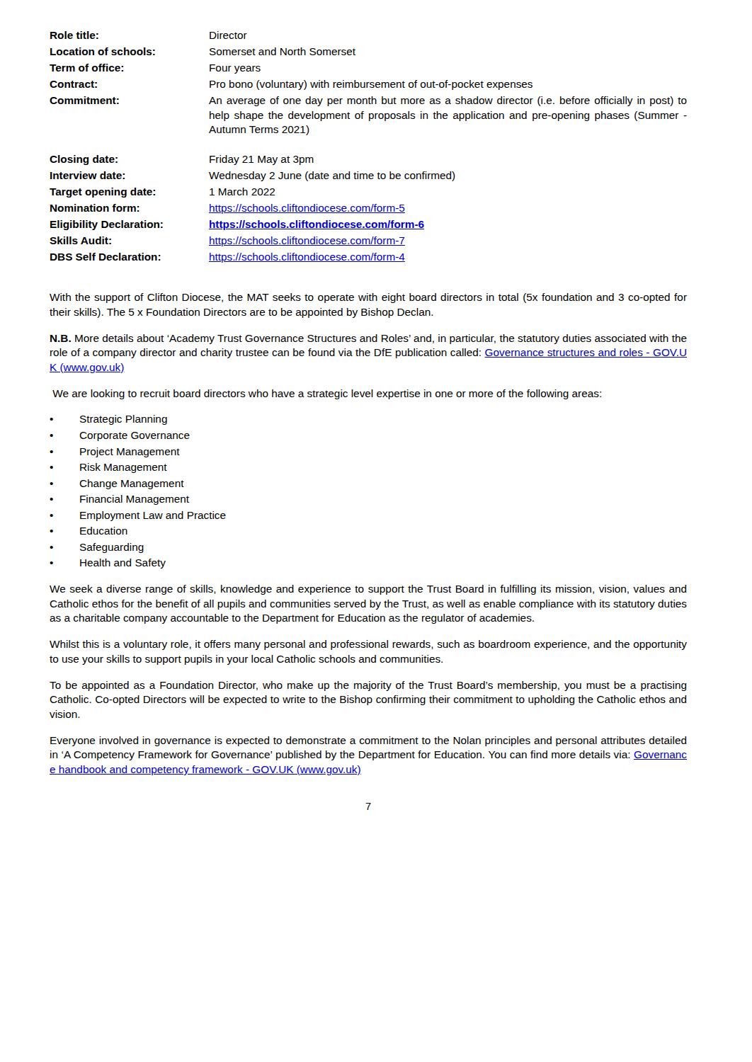| Role title: | Director |
| Location of schools: | Somerset and North Somerset |
| Term of office: | Four years |
| Contract: | Pro bono (voluntary) with reimbursement of out-of-pocket expenses |
| Commitment: | An average of one day per month but more as a shadow director (i.e. before officially in post) to help shape the development of proposals in the application and pre-opening phases (Summer - Autumn Terms 2021) |
| Closing date: | Friday 21 May at 3pm |
| Interview date: | Wednesday 2 June (date and time to be confirmed) |
| Target opening date: | 1 March 2022 |
| Nomination form: | https://schools.cliftondiocese.com/form-5 |
| Eligibility Declaration: | https://schools.cliftondiocese.com/form-6 |
| Skills Audit: | https://schools.cliftondiocese.com/form-7 |
| DBS Self Declaration: | https://schools.cliftondiocese.com/form-4 |
With the support of Clifton Diocese, the MAT seeks to operate with eight board directors in total (5x foundation and 3 co-opted for their skills). The 5 x Foundation Directors are to be appointed by Bishop Declan.
N.B. More details about ‘Academy Trust Governance Structures and Roles’ and, in particular, the statutory duties associated with the role of a company director and charity trustee can be found via the DfE publication called: Governance structures and roles - GOV.UK (www.gov.uk)
We are looking to recruit board directors who have a strategic level expertise in one or more of the following areas:
Strategic Planning
Corporate Governance
Project Management
Risk Management
Change Management
Financial Management
Employment Law and Practice
Education
Safeguarding
Health and Safety
We seek a diverse range of skills, knowledge and experience to support the Trust Board in fulfilling its mission, vision, values and Catholic ethos for the benefit of all pupils and communities served by the Trust, as well as enable compliance with its statutory duties as a charitable company accountable to the Department for Education as the regulator of academies.
Whilst this is a voluntary role, it offers many personal and professional rewards, such as boardroom experience, and the opportunity to use your skills to support pupils in your local Catholic schools and communities.
To be appointed as a Foundation Director, who make up the majority of the Trust Board’s membership, you must be a practising Catholic. Co-opted Directors will be expected to write to the Bishop confirming their commitment to upholding the Catholic ethos and vision.
Everyone involved in governance is expected to demonstrate a commitment to the Nolan principles and personal attributes detailed in ‘A Competency Framework for Governance’ published by the Department for Education. You can find more details via: Governance handbook and competency framework - GOV.UK (www.gov.uk)
7